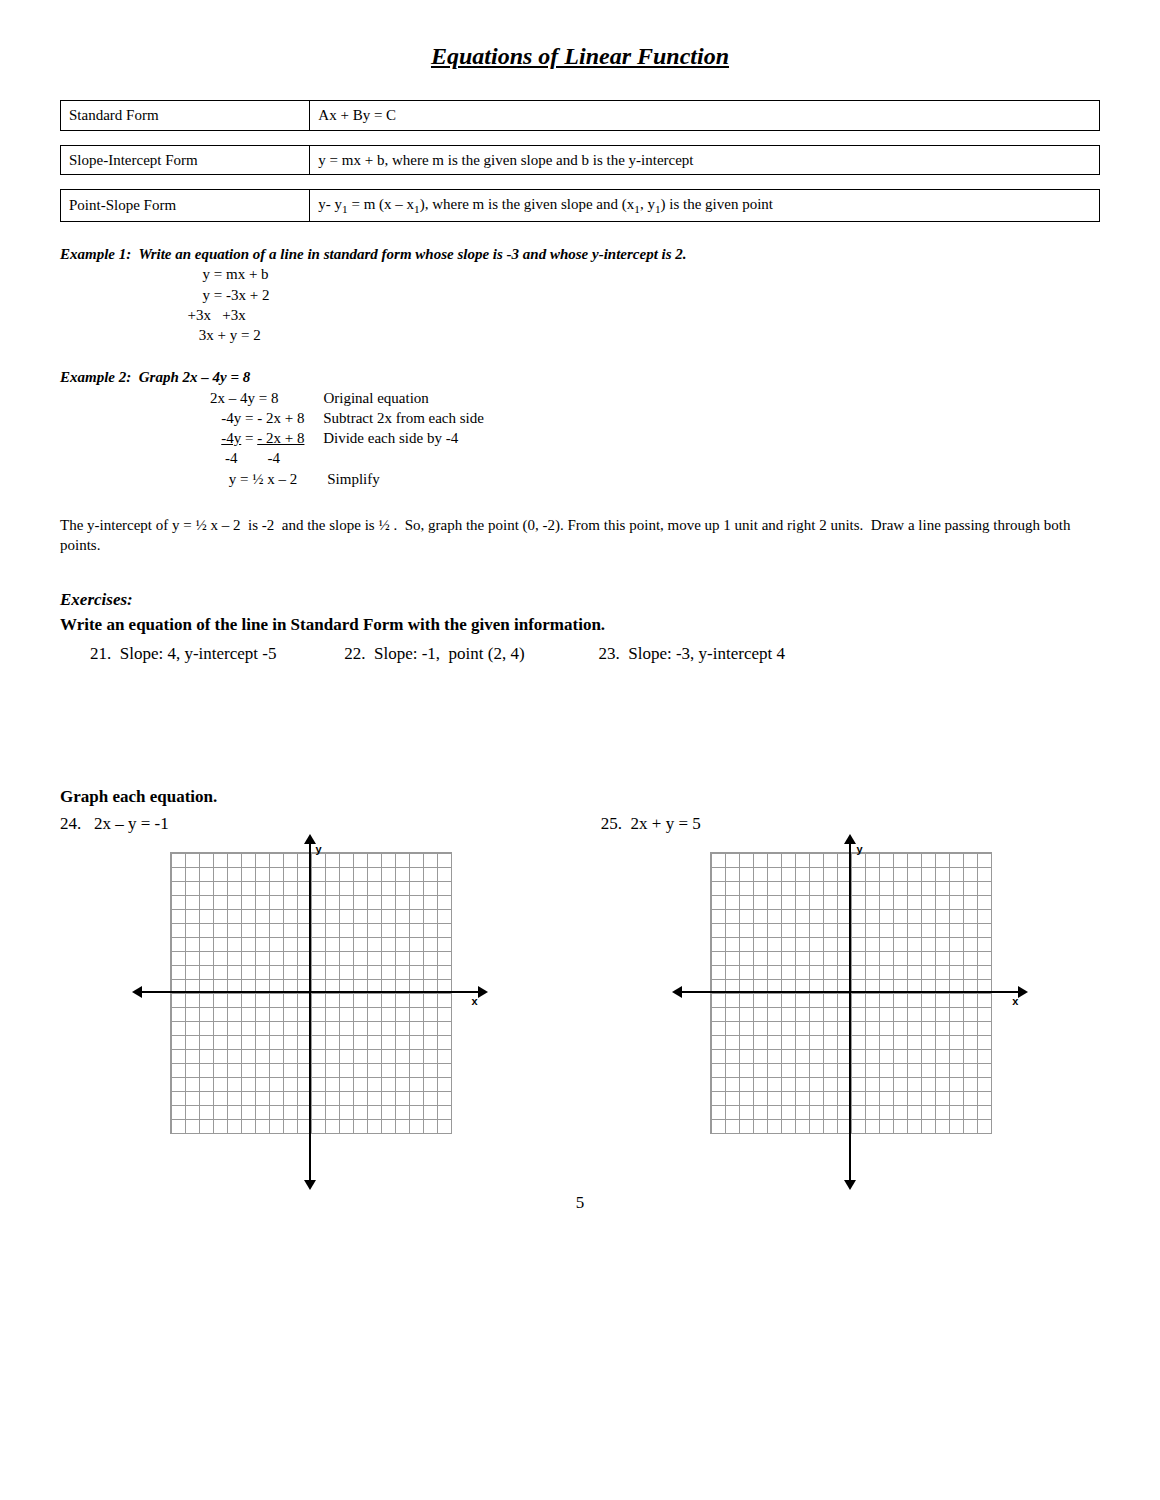Equations of Linear Function
| Standard Form | Ax + By = C |
| Slope-Intercept Form | y = mx + b, where m is the given slope and b is the y-intercept |
| Point-Slope Form | y- y 1 = m (x – x 1 ), where m is the given slope and (x 1 , y 1 ) is the given point |
Example 1: Write an equation of a line in standard form whose slope is -3 and whose y-intercept is 2.
y = mx + b y = -3x + 2 +3x +3x 3x + y = 2
Example 2: Graph 2x – 4y = 8
2x – 4y = 8 Original equation -4y = - 2x + 8 Subtract 2x from each side -4y = - 2x + 8 Divide each side by -4 -4 -4 y = ½ x – 2 Simplify
The y-intercept of y = ½ x – 2 is -2 and the slope is ½ . So, graph the point (0, -2). From this point, move up 1 unit and right 2 units. Draw a line passing through both points.
Exercises:
Write an equation of the line in Standard Form with the given information.
21. Slope: 4, y-intercept -5 22. Slope: -1, point (2, 4) 23. Slope: -3, y-intercept 4
Graph each equation.
24. 2x – y = -1
y
x
25. 2x + y = 5
y
x
5